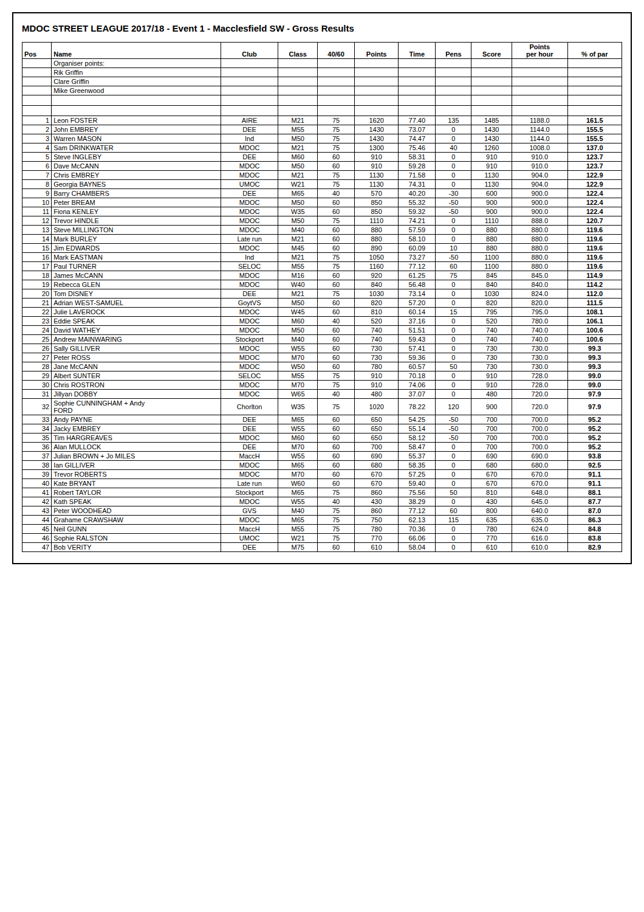MDOC STREET LEAGUE 2017/18 - Event 1 - Macclesfield SW - Gross Results
| Pos | Name | Club | Class | 40/60 | Points | Time | Pens | Score | Points per hour | % of par |
| --- | --- | --- | --- | --- | --- | --- | --- | --- | --- | --- |
| | Organiser points: | | | | | | | | | |
| | Rik Griffin | | | | | | | | | |
| | Clare Griffin | | | | | | | | | |
| | Mike Greenwood | | | | | | | | | |
| 1 | Leon FOSTER | AIRE | M21 | 75 | 1620 | 77.40 | 135 | 1485 | 1188.0 | 161.5 |
| 2 | John EMBREY | DEE | M55 | 75 | 1430 | 73.07 | 0 | 1430 | 1144.0 | 155.5 |
| 3 | Warren MASON | Ind | M50 | 75 | 1430 | 74.47 | 0 | 1430 | 1144.0 | 155.5 |
| 4 | Sam DRINKWATER | MDOC | M21 | 75 | 1300 | 75.46 | 40 | 1260 | 1008.0 | 137.0 |
| 5 | Steve INGLEBY | DEE | M60 | 60 | 910 | 58.31 | 0 | 910 | 910.0 | 123.7 |
| 6 | Dave McCANN | MDOC | M50 | 60 | 910 | 59.28 | 0 | 910 | 910.0 | 123.7 |
| 7 | Chris EMBREY | MDOC | M21 | 75 | 1130 | 71.58 | 0 | 1130 | 904.0 | 122.9 |
| 8 | Georgia BAYNES | UMOC | W21 | 75 | 1130 | 74.31 | 0 | 1130 | 904.0 | 122.9 |
| 9 | Barry CHAMBERS | DEE | M65 | 40 | 570 | 40.20 | -30 | 600 | 900.0 | 122.4 |
| 10 | Peter BREAM | MDOC | M50 | 60 | 850 | 55.32 | -50 | 900 | 900.0 | 122.4 |
| 11 | Fiona KENLEY | MDOC | W35 | 60 | 850 | 59.32 | -50 | 900 | 900.0 | 122.4 |
| 12 | Trevor HINDLE | MDOC | M50 | 75 | 1110 | 74.21 | 0 | 1110 | 888.0 | 120.7 |
| 13 | Steve MILLINGTON | MDOC | M40 | 60 | 880 | 57.59 | 0 | 880 | 880.0 | 119.6 |
| 14 | Mark BURLEY | Late run | M21 | 60 | 880 | 58.10 | 0 | 880 | 880.0 | 119.6 |
| 15 | Jim EDWARDS | MDOC | M45 | 60 | 890 | 60.09 | 10 | 880 | 880.0 | 119.6 |
| 16 | Mark EASTMAN | Ind | M21 | 75 | 1050 | 73.27 | -50 | 1100 | 880.0 | 119.6 |
| 17 | Paul TURNER | SELOC | M55 | 75 | 1160 | 77.12 | 60 | 1100 | 880.0 | 119.6 |
| 18 | James McCANN | MDOC | M16 | 60 | 920 | 61.25 | 75 | 845 | 845.0 | 114.9 |
| 19 | Rebecca GLEN | MDOC | W40 | 60 | 840 | 56.48 | 0 | 840 | 840.0 | 114.2 |
| 20 | Tom DISNEY | DEE | M21 | 75 | 1030 | 73.14 | 0 | 1030 | 824.0 | 112.0 |
| 21 | Adrian WEST-SAMUEL | GoytVS | M50 | 60 | 820 | 57.20 | 0 | 820 | 820.0 | 111.5 |
| 22 | Julie LAVEROCK | MDOC | W45 | 60 | 810 | 60.14 | 15 | 795 | 795.0 | 108.1 |
| 23 | Eddie SPEAK | MDOC | M60 | 40 | 520 | 37.16 | 0 | 520 | 780.0 | 106.1 |
| 24 | David WATHEY | MDOC | M50 | 60 | 740 | 51.51 | 0 | 740 | 740.0 | 100.6 |
| 25 | Andrew MAINWARING | Stockport | M40 | 60 | 740 | 59.43 | 0 | 740 | 740.0 | 100.6 |
| 26 | Sally GILLIVER | MDOC | W55 | 60 | 730 | 57.41 | 0 | 730 | 730.0 | 99.3 |
| 27 | Peter ROSS | MDOC | M70 | 60 | 730 | 59.36 | 0 | 730 | 730.0 | 99.3 |
| 28 | Jane McCANN | MDOC | W50 | 60 | 780 | 60.57 | 50 | 730 | 730.0 | 99.3 |
| 29 | Albert SUNTER | SELOC | M55 | 75 | 910 | 70.18 | 0 | 910 | 728.0 | 99.0 |
| 30 | Chris ROSTRON | MDOC | M70 | 75 | 910 | 74.06 | 0 | 910 | 728.0 | 99.0 |
| 31 | Jillyan DOBBY | MDOC | W65 | 40 | 480 | 37.07 | 0 | 480 | 720.0 | 97.9 |
| 32 | Sophie CUNNINGHAM + Andy FORD | Chorlton | W35 | 75 | 1020 | 78.22 | 120 | 900 | 720.0 | 97.9 |
| 33 | Andy PAYNE | DEE | M65 | 60 | 650 | 54.25 | -50 | 700 | 700.0 | 95.2 |
| 34 | Jacky EMBREY | DEE | W55 | 60 | 650 | 55.14 | -50 | 700 | 700.0 | 95.2 |
| 35 | Tim HARGREAVES | MDOC | M60 | 60 | 650 | 58.12 | -50 | 700 | 700.0 | 95.2 |
| 36 | Alan MULLOCK | DEE | M70 | 60 | 700 | 58.47 | 0 | 700 | 700.0 | 95.2 |
| 37 | Julian BROWN + Jo MILES | MaccH | W55 | 60 | 690 | 55.37 | 0 | 690 | 690.0 | 93.8 |
| 38 | Ian GILLIVER | MDOC | M65 | 60 | 680 | 58.35 | 0 | 680 | 680.0 | 92.5 |
| 39 | Trevor ROBERTS | MDOC | M70 | 60 | 670 | 57.25 | 0 | 670 | 670.0 | 91.1 |
| 40 | Kate BRYANT | Late run | W60 | 60 | 670 | 59.40 | 0 | 670 | 670.0 | 91.1 |
| 41 | Robert TAYLOR | Stockport | M65 | 75 | 860 | 75.56 | 50 | 810 | 648.0 | 88.1 |
| 42 | Kath SPEAK | MDOC | W55 | 40 | 430 | 38.29 | 0 | 430 | 645.0 | 87.7 |
| 43 | Peter WOODHEAD | GVS | M40 | 75 | 860 | 77.12 | 60 | 800 | 640.0 | 87.0 |
| 44 | Grahame CRAWSHAW | MDOC | M65 | 75 | 750 | 62.13 | 115 | 635 | 635.0 | 86.3 |
| 45 | Neil GUNN | MaccH | M55 | 75 | 780 | 70.36 | 0 | 780 | 624.0 | 84.8 |
| 46 | Sophie RALSTON | UMOC | W21 | 75 | 770 | 66.06 | 0 | 770 | 616.0 | 83.8 |
| 47 | Bob VERITY | DEE | M75 | 60 | 610 | 58.04 | 0 | 610 | 610.0 | 82.9 |